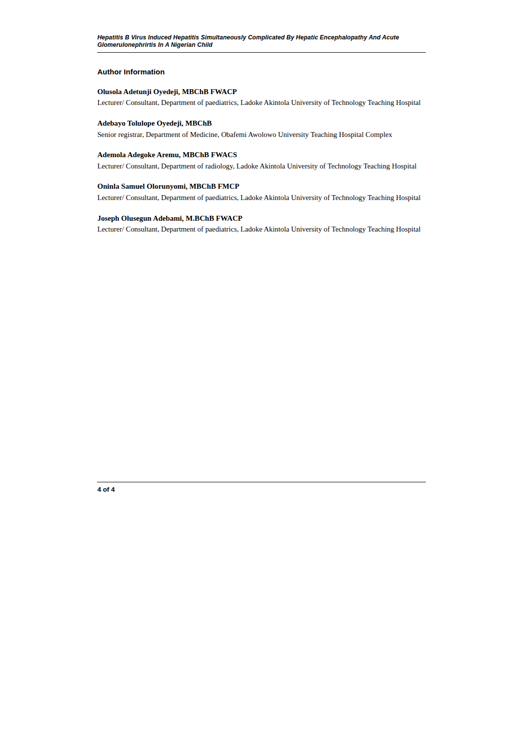Hepatitis B Virus Induced Hepatitis Simultaneously Complicated By Hepatic Encephalopathy And Acute
Glomerulonephrirtis In A Nigerian Child
Author Information
Olusola Adetunji Oyedeji, MBChB FWACP
Lecturer/ Consultant, Department of paediatrics, Ladoke Akintola University of Technology Teaching Hospital
Adebayo Tolulope Oyedeji, MBChB
Senior registrar, Department of Medicine, Obafemi Awolowo University Teaching Hospital Complex
Ademola Adegoke Aremu, MBChB FWACS
Lecturer/ Consultant, Department of radiology, Ladoke Akintola University of Technology Teaching Hospital
Oninla Samuel Olorunyomi, MBChB FMCP
Lecturer/ Consultant, Department of paediatrics, Ladoke Akintola University of Technology Teaching Hospital
Joseph Olusegun Adebami, M.BChB FWACP
Lecturer/ Consultant, Department of paediatrics, Ladoke Akintola University of Technology Teaching Hospital
4 of 4